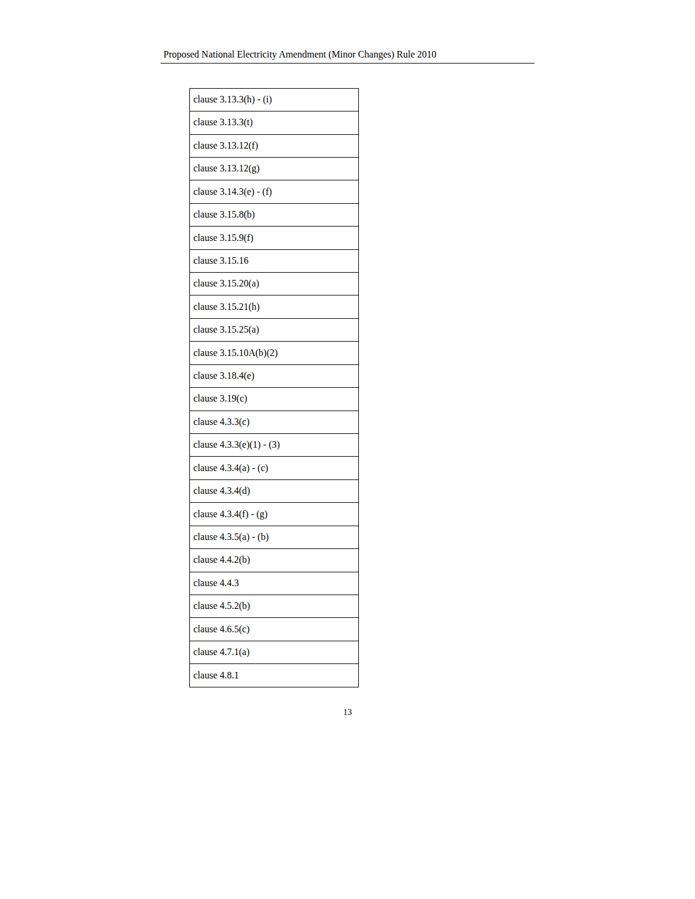Proposed National Electricity Amendment (Minor Changes) Rule 2010
| clause 3.13.3(h) - (i) |
| clause 3.13.3(t) |
| clause 3.13.12(f) |
| clause 3.13.12(g) |
| clause 3.14.3(e) - (f) |
| clause 3.15.8(b) |
| clause 3.15.9(f) |
| clause 3.15.16 |
| clause 3.15.20(a) |
| clause 3.15.21(h) |
| clause 3.15.25(a) |
| clause 3.15.10A(b)(2) |
| clause 3.18.4(e) |
| clause 3.19(c) |
| clause 4.3.3(c) |
| clause 4.3.3(e)(1) - (3) |
| clause 4.3.4(a) - (c) |
| clause 4.3.4(d) |
| clause 4.3.4(f) - (g) |
| clause 4.3.5(a) - (b) |
| clause 4.4.2(b) |
| clause 4.4.3 |
| clause 4.5.2(b) |
| clause 4.6.5(c) |
| clause 4.7.1(a) |
| clause 4.8.1 |
13